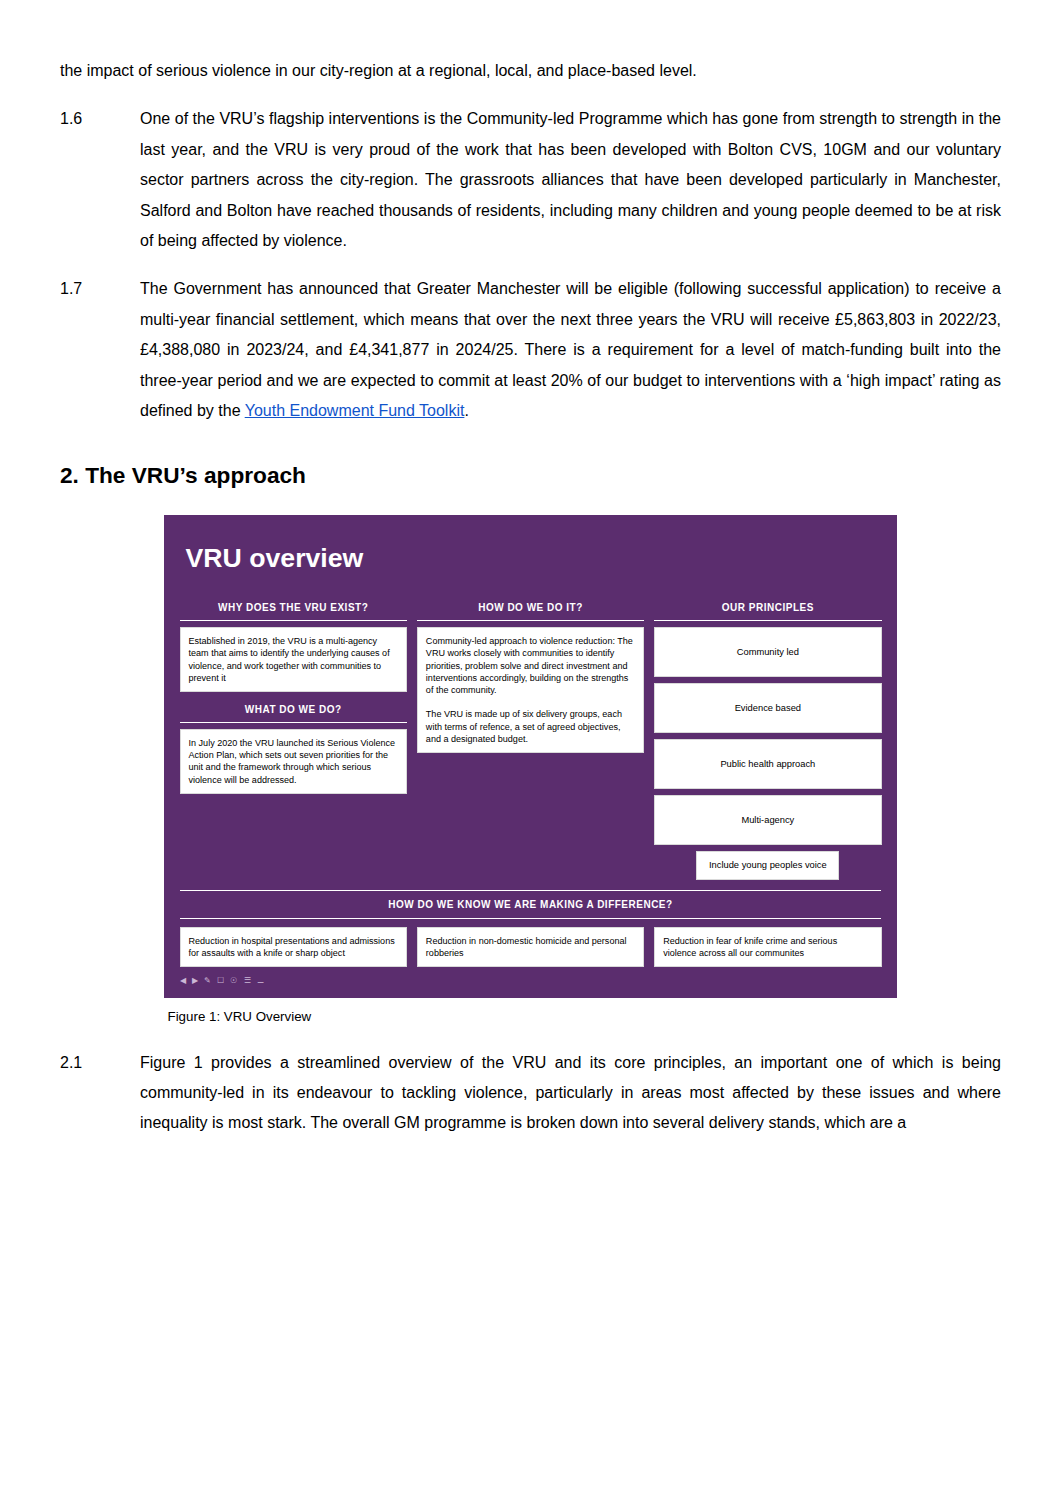the impact of serious violence in our city-region at a regional, local, and place-based level.
1.6
One of the VRU’s flagship interventions is the Community-led Programme which has gone from strength to strength in the last year, and the VRU is very proud of the work that has been developed with Bolton CVS, 10GM and our voluntary sector partners across the city-region. The grassroots alliances that have been developed particularly in Manchester, Salford and Bolton have reached thousands of residents, including many children and young people deemed to be at risk of being affected by violence.
1.7
The Government has announced that Greater Manchester will be eligible (following successful application) to receive a multi-year financial settlement, which means that over the next three years the VRU will receive £5,863,803 in 2022/23, £4,388,080 in 2023/24, and £4,341,877 in 2024/25. There is a requirement for a level of match-funding built into the three-year period and we are expected to commit at least 20% of our budget to interventions with a ‘high impact’ rating as defined by the Youth Endowment Fund Toolkit.
2. The VRU’s approach
VRU overview
WHY DOES THE VRU EXIST?
Established in 2019, the VRU is a multi-agency team that aims to identify the underlying causes of violence, and work together with communities to prevent it
WHAT DO WE DO?
In July 2020 the VRU launched its Serious Violence Action Plan, which sets out seven priorities for the unit and the framework through which serious violence will be addressed.
HOW DO WE DO IT?
Community-led approach to violence reduction: The VRU works closely with communities to identify priorities, problem solve and direct investment and interventions accordingly, building on the strengths of the community.
The VRU is made up of six delivery groups, each with terms of refence, a set of agreed objectives, and a designated budget.
OUR PRINCIPLES
Community led
Evidence based
Public health approach
Multi-agency
Include young peoples voice
HOW DO WE KNOW WE ARE MAKING A DIFFERENCE?
Reduction in hospital presentations and admissions for assaults with a knife or sharp object
Reduction in non-domestic homicide and personal robberies
Reduction in fear of knife crime and serious violence across all our communites
◀ ▶ ✎ ☐ ☉ ☰ ⚊
Figure 1: VRU Overview
2.1
Figure 1 provides a streamlined overview of the VRU and its core principles, an important one of which is being community-led in its endeavour to tackling violence, particularly in areas most affected by these issues and where inequality is most stark. The overall GM programme is broken down into several delivery stands, which are a